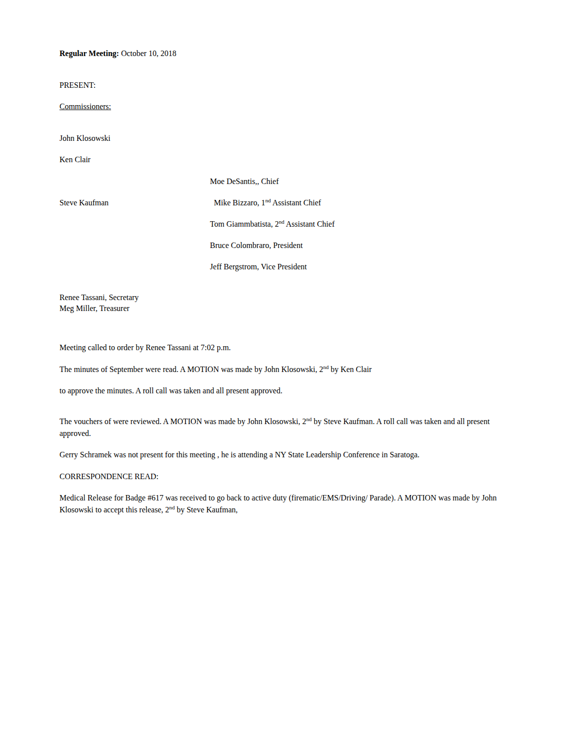Regular Meeting: October 10, 2018
PRESENT:
Commissioners:
| John Klosowski | |
| Ken Clair | |
| | Moe DeSantis,, Chief |
| Steve Kaufman | Mike Bizzaro, 1 nd Assistant Chief |
| | Tom Giammbatista, 2 nd Assistant Chief |
| | Bruce Colombraro, President |
| | Jeff Bergstrom, Vice President |
Renee Tassani, Secretary
Meg Miller, Treasurer
Meeting called to order by Renee Tassani at 7:02 p.m.
The minutes of September were read. A MOTION was made by John Klosowski, 2nd by Ken Clair
to approve the minutes. A roll call was taken and all present approved.
The vouchers of were reviewed. A MOTION was made by John Klosowski, 2nd by Steve Kaufman. A roll call was taken and all present approved.
Gerry Schramek was not present for this meeting , he is attending a NY State Leadership Conference in Saratoga.
CORRESPONDENCE READ:
Medical Release for Badge #617 was received to go back to active duty (firematic/EMS/Driving/ Parade). A MOTION was made by John Klosowski to accept this release, 2nd by Steve Kaufman,